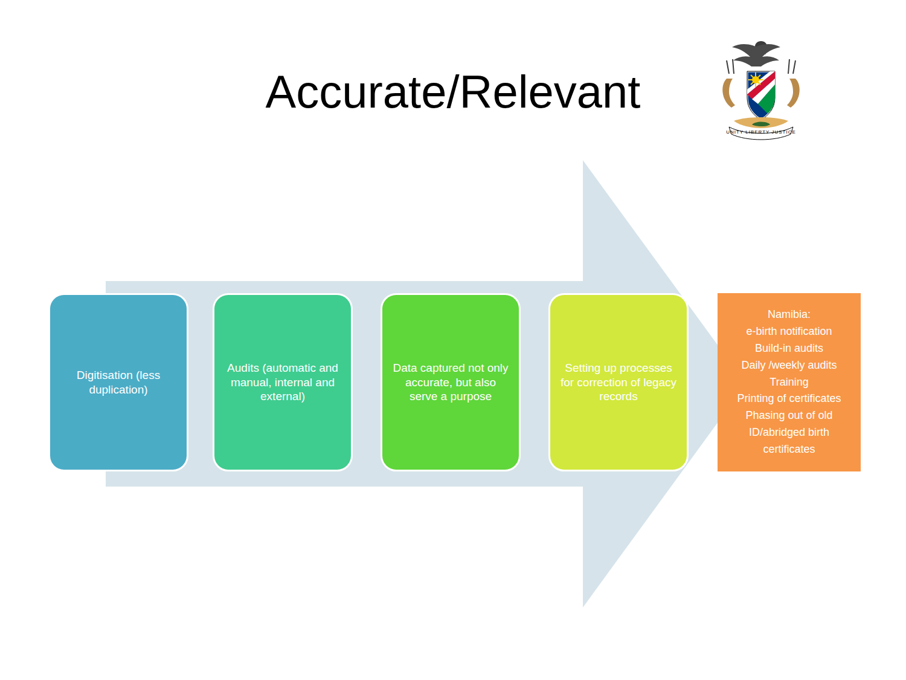Accurate/Relevant
UNITY LIBERTY JUSTICE
Digitisation (less duplication)
Audits (automatic and manual, internal and external)
Data captured not only accurate, but also serve a purpose
Setting up processes for correction of legacy records
Namibia:
e-birth notification
Build-in audits
Daily /weekly audits
Training
Printing of certificates
Phasing out of old ID/abridged birth certificates